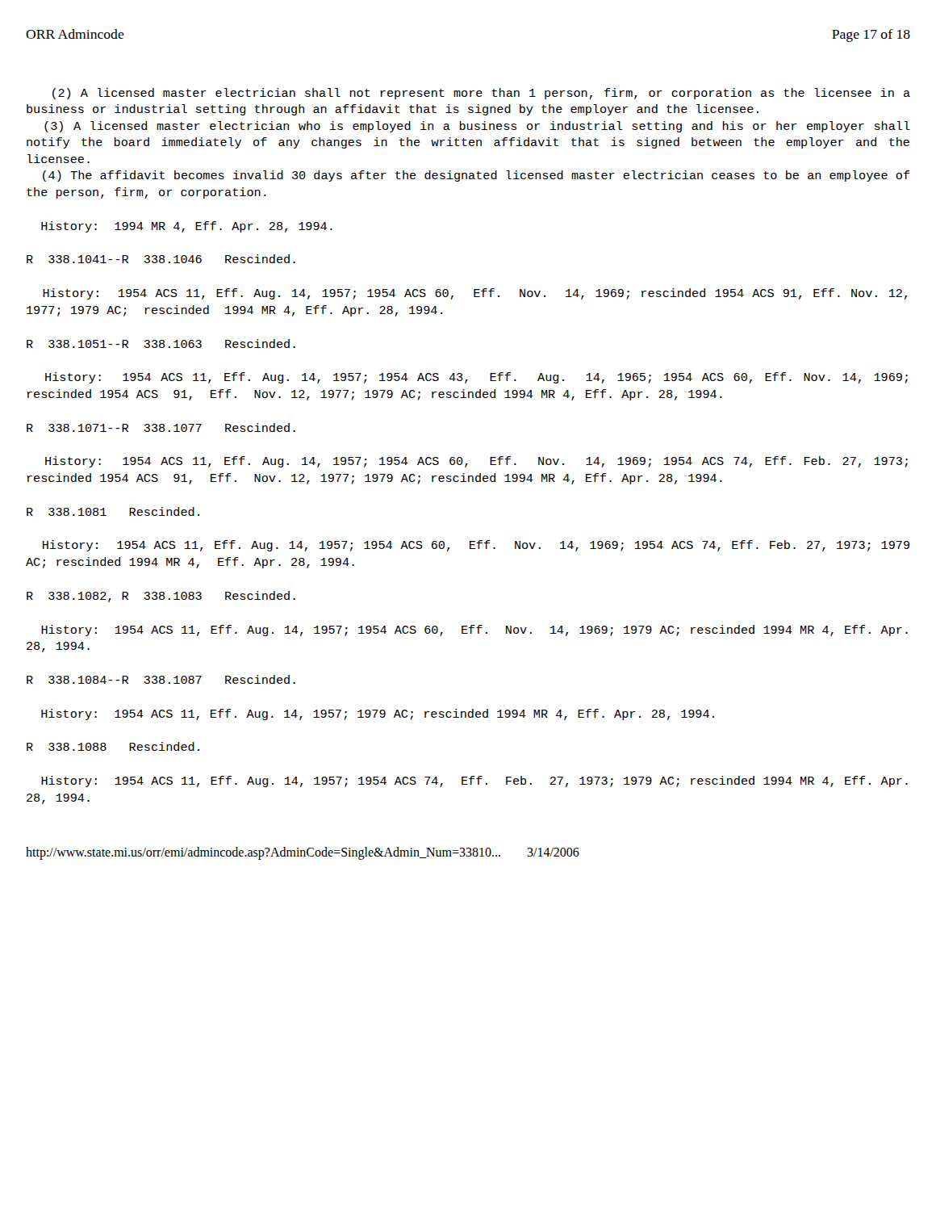ORR Admincode Page 17 of 18
(2) A licensed master electrician shall not represent more than 1 person, firm, or corporation as the licensee in a business or industrial setting through an affidavit that is signed by the employer and the licensee.
(3) A licensed master electrician who is employed in a business or industrial setting and his or her employer shall notify the board immediately of any changes in the written affidavit that is signed between the employer and the licensee.
(4) The affidavit becomes invalid 30 days after the designated licensed master electrician ceases to be an employee of the person, firm, or corporation.
History: 1994 MR 4, Eff. Apr. 28, 1994.
R 338.1041--R 338.1046 Rescinded.
History: 1954 ACS 11, Eff. Aug. 14, 1957; 1954 ACS 60, Eff. Nov. 14, 1969; rescinded 1954 ACS 91, Eff. Nov. 12, 1977; 1979 AC; rescinded 1994 MR 4, Eff. Apr. 28, 1994.
R 338.1051--R 338.1063 Rescinded.
History: 1954 ACS 11, Eff. Aug. 14, 1957; 1954 ACS 43, Eff. Aug. 14, 1965; 1954 ACS 60, Eff. Nov. 14, 1969; rescinded 1954 ACS 91, Eff. Nov. 12, 1977; 1979 AC; rescinded 1994 MR 4, Eff. Apr. 28, 1994.
R 338.1071--R 338.1077 Rescinded.
History: 1954 ACS 11, Eff. Aug. 14, 1957; 1954 ACS 60, Eff. Nov. 14, 1969; 1954 ACS 74, Eff. Feb. 27, 1973; rescinded 1954 ACS 91, Eff. Nov. 12, 1977; 1979 AC; rescinded 1994 MR 4, Eff. Apr. 28, 1994.
R 338.1081 Rescinded.
History: 1954 ACS 11, Eff. Aug. 14, 1957; 1954 ACS 60, Eff. Nov. 14, 1969; 1954 ACS 74, Eff. Feb. 27, 1973; 1979 AC; rescinded 1994 MR 4, Eff. Apr. 28, 1994.
R 338.1082, R 338.1083 Rescinded.
History: 1954 ACS 11, Eff. Aug. 14, 1957; 1954 ACS 60, Eff. Nov. 14, 1969; 1979 AC; rescinded 1994 MR 4, Eff. Apr. 28, 1994.
R 338.1084--R 338.1087 Rescinded.
History: 1954 ACS 11, Eff. Aug. 14, 1957; 1979 AC; rescinded 1994 MR 4, Eff. Apr. 28, 1994.
R 338.1088 Rescinded.
History: 1954 ACS 11, Eff. Aug. 14, 1957; 1954 ACS 74, Eff. Feb. 27, 1973; 1979 AC; rescinded 1994 MR 4, Eff. Apr. 28, 1994.
http://www.state.mi.us/orr/emi/admincode.asp?AdminCode=Single&Admin_Num=33810... 3/14/2006